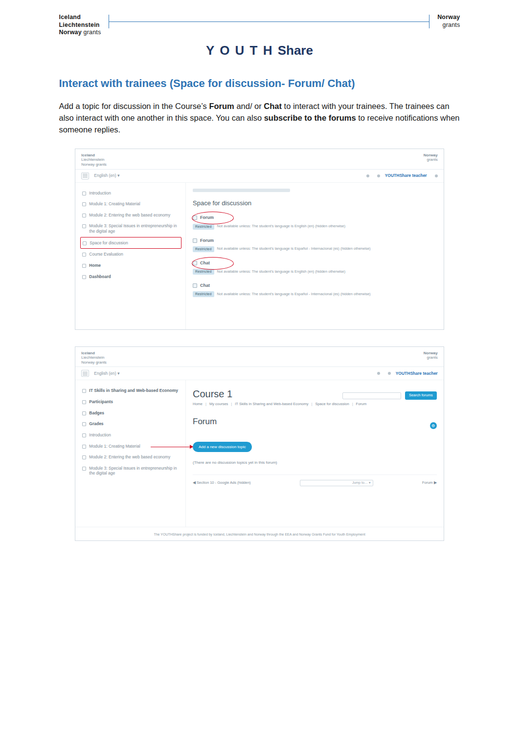Iceland
Liechtenstein
Norway grants
Norway
grants
Y O U T H Share
Interact with trainees (Space for discussion- Forum/ Chat)
Add a topic for discussion in the Course’s Forum and/ or Chat to interact with your trainees. The trainees can also interact with one another in this space. You can also subscribe to the forums to receive notifications when someone replies.
IcelandLiechtenstein Norway grants
Norwaygrants
English (en) ▾ YOUTHShare teacher
Introduction
Module 1: Creating Material
Module 2: Entering the web based economy
Module 3: Special Issues in entrepreneurship in the digital age
Space for discussion
Course Evaluation
Home
Dashboard
Space for discussion
Forum
Restricted Not available unless: The student’s language is English (en) (hidden otherwise)
Forum
Restricted Not available unless: The student’s language is Español - Internacional (es) (hidden otherwise)
Chat
Restricted Not available unless: The student’s language is English (en) (hidden otherwise)
Chat
Restricted Not available unless: The student’s language is Español - Internacional (es) (hidden otherwise)
IcelandLiechtenstein Norway grants
Norwaygrants
English (en) ▾ YOUTHShare teacher
IT Skills in Sharing and Web-based Economy
Participants
Badges
Grades
Introduction
Module 1: Creating Material
Module 2: Entering the web based economy
Module 3: Special Issues in entrepreneurship in the digital age
⚙
Course 1
Search forums
Home| My courses| IT Skills in Sharing and Web-based Economy| Space for discussion| Forum
Forum
Add a new discussion topic
(There are no discussion topics yet in this forum)
◀ Section 10 - Google Ads (hidden) Jump to… ▾ Forum ▶
The YOUTHShare project is funded by Iceland, Liechtenstein and Norway through the EEA and Norway Grants Fund for Youth Employment